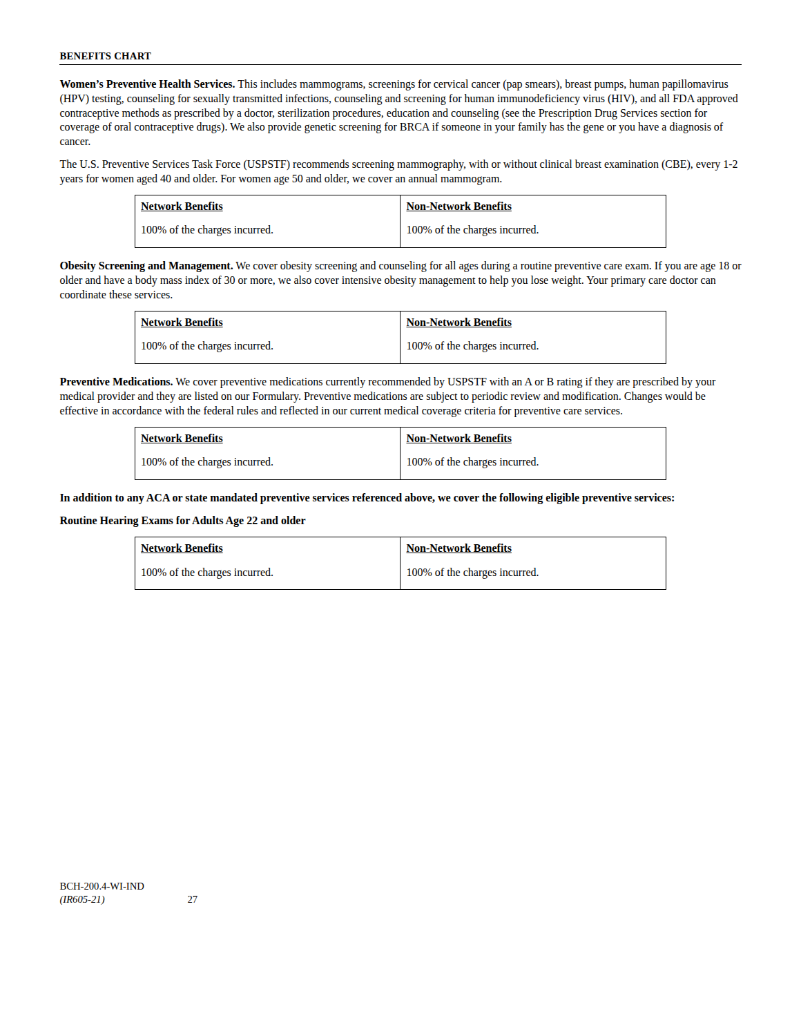BENEFITS CHART
Women’s Preventive Health Services. This includes mammograms, screenings for cervical cancer (pap smears), breast pumps, human papillomavirus (HPV) testing, counseling for sexually transmitted infections, counseling and screening for human immunodeficiency virus (HIV), and all FDA approved contraceptive methods as prescribed by a doctor, sterilization procedures, education and counseling (see the Prescription Drug Services section for coverage of oral contraceptive drugs). We also provide genetic screening for BRCA if someone in your family has the gene or you have a diagnosis of cancer.
The U.S. Preventive Services Task Force (USPSTF) recommends screening mammography, with or without clinical breast examination (CBE), every 1-2 years for women aged 40 and older. For women age 50 and older, we cover an annual mammogram.
| Network Benefits 100% of the charges incurred. | Non-Network Benefits 100% of the charges incurred. |
Obesity Screening and Management. We cover obesity screening and counseling for all ages during a routine preventive care exam. If you are age 18 or older and have a body mass index of 30 or more, we also cover intensive obesity management to help you lose weight. Your primary care doctor can coordinate these services.
| Network Benefits 100% of the charges incurred. | Non-Network Benefits 100% of the charges incurred. |
Preventive Medications. We cover preventive medications currently recommended by USPSTF with an A or B rating if they are prescribed by your medical provider and they are listed on our Formulary. Preventive medications are subject to periodic review and modification. Changes would be effective in accordance with the federal rules and reflected in our current medical coverage criteria for preventive care services.
| Network Benefits 100% of the charges incurred. | Non-Network Benefits 100% of the charges incurred. |
In addition to any ACA or state mandated preventive services referenced above, we cover the following eligible preventive services:
Routine Hearing Exams for Adults Age 22 and older
| Network Benefits 100% of the charges incurred. | Non-Network Benefits 100% of the charges incurred. |
BCH-200.4-WI-IND
(IR605-21) 27